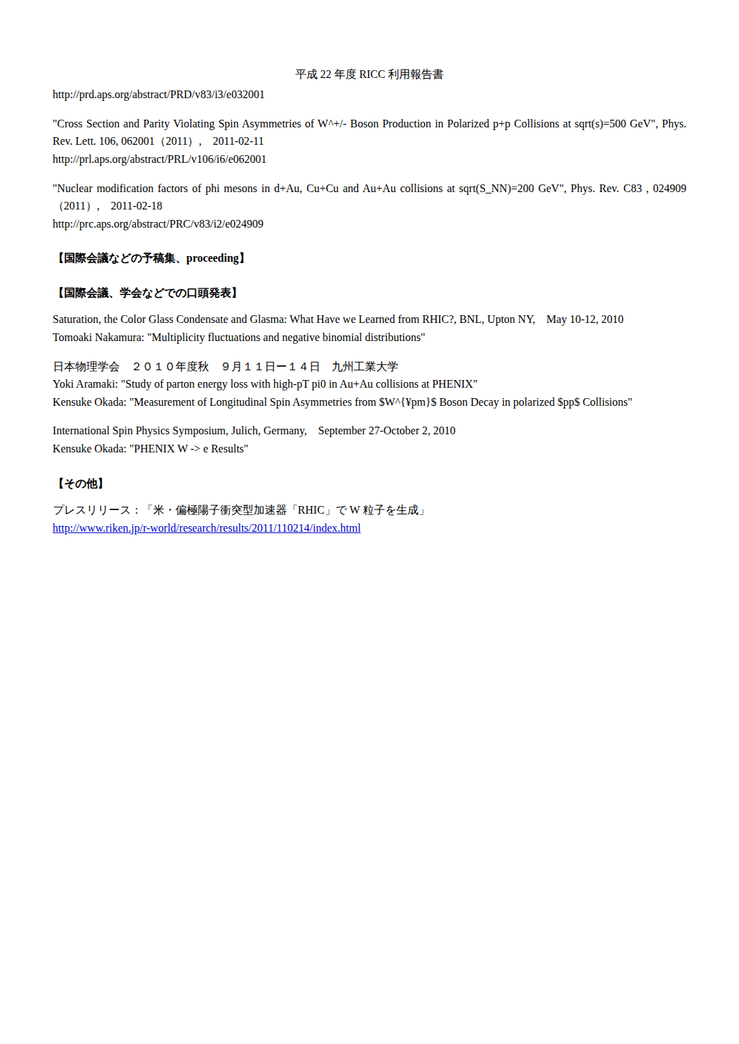平成 22 年度 RICC 利用報告書
http://prd.aps.org/abstract/PRD/v83/i3/e032001
"Cross Section and Parity Violating Spin Asymmetries of W^+/- Boson Production in Polarized p+p Collisions at sqrt(s)=500 GeV", Phys. Rev. Lett. 106, 062001（2011）, 2011-02-11
http://prl.aps.org/abstract/PRL/v106/i6/e062001
"Nuclear modification factors of phi mesons in d+Au, Cu+Cu and Au+Au collisions at sqrt(S_NN)=200 GeV", Phys. Rev. C83 , 024909（2011）, 2011-02-18
http://prc.aps.org/abstract/PRC/v83/i2/e024909
【国際会議などの予稿集、proceeding】
【国際会議、学会などでの口頭発表】
Saturation, the Color Glass Condensate and Glasma: What Have we Learned from RHIC?, BNL, Upton NY, May 10-12, 2010
Tomoaki Nakamura: "Multiplicity fluctuations and negative binomial distributions"
日本物理学会　２０１０年度秋　９月１１日ー１４日　九州工業大学
Yoki Aramaki: "Study of parton energy loss with high-pT pi0 in Au+Au collisions at PHENIX"
Kensuke Okada: "Measurement of Longitudinal Spin Asymmetries from $W^{¥pm}$ Boson Decay in polarized $pp$ Collisions"
International Spin Physics Symposium, Julich, Germany, September 27-October 2, 2010
Kensuke Okada: "PHENIX W -> e Results"
【その他】
プレスリリース：「米・偏極陽子衝突型加速器「RHIC」で W 粒子を生成」
http://www.riken.jp/r-world/research/results/2011/110214/index.html